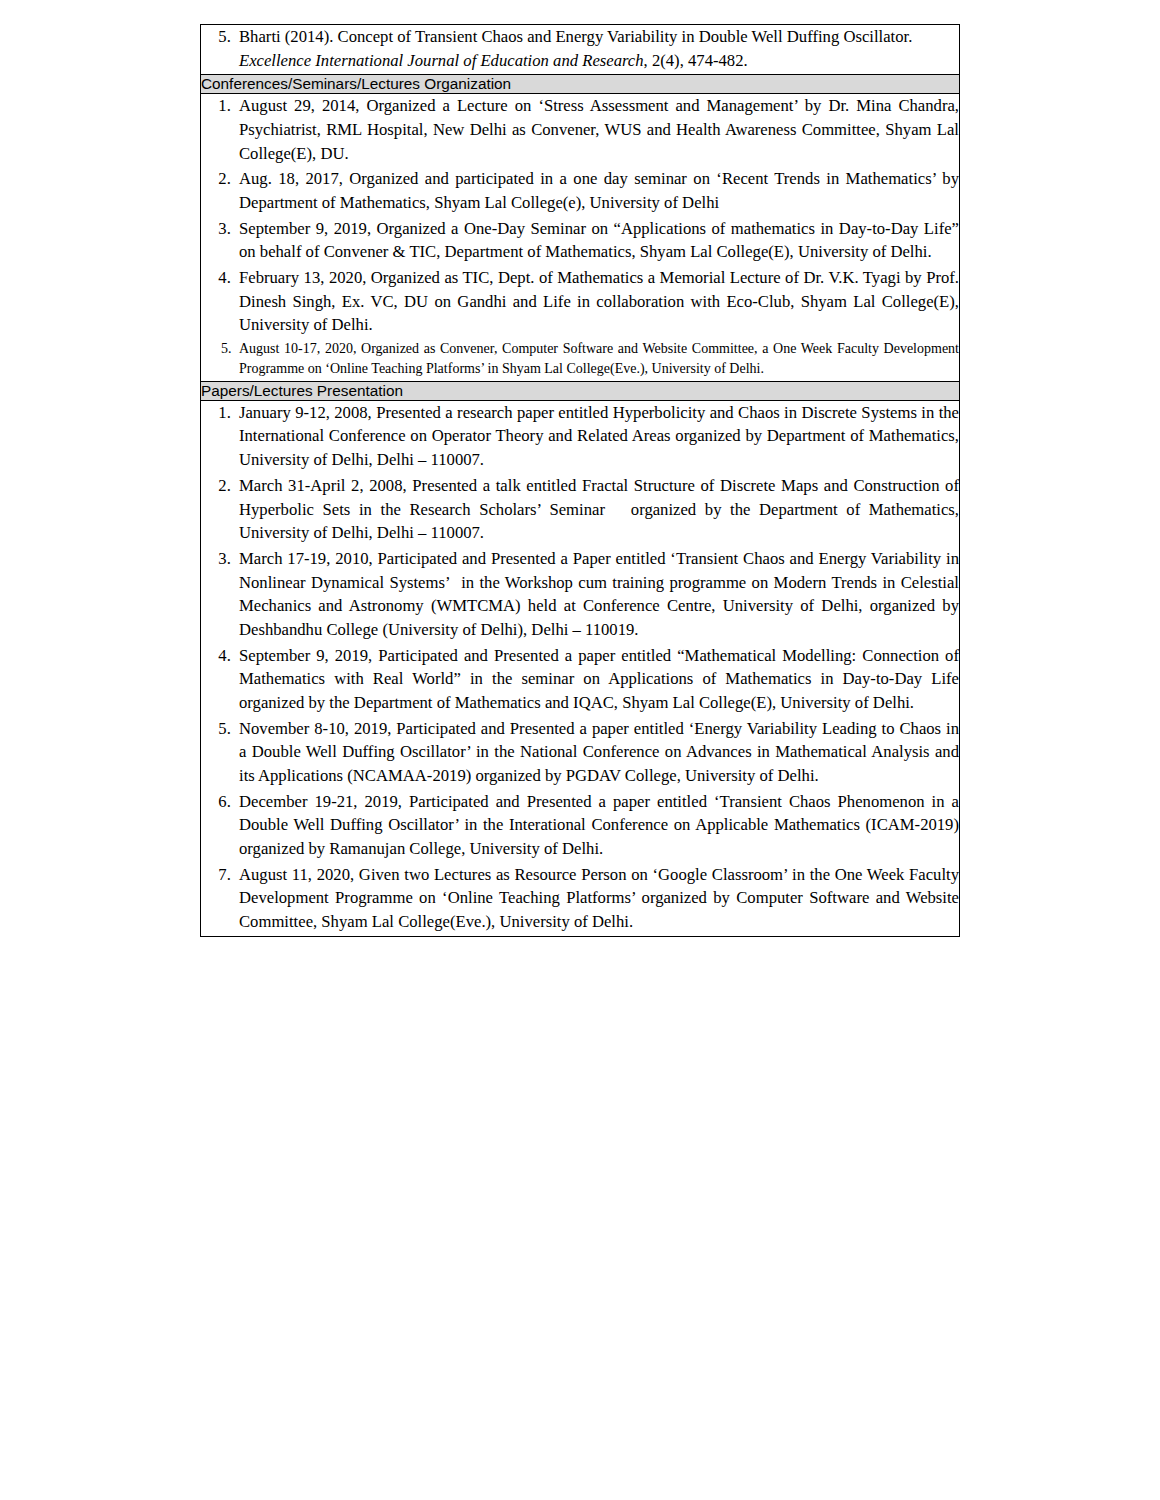| Bharti (2014). Concept of Transient Chaos and Energy Variability in Double Well Duffing Oscillator. Excellence International Journal of Education and Research , 2(4), 474-482. |
| Conferences/Seminars/Lectures Organization |
| August 29, 2014, Organized a Lecture on ‘Stress Assessment and Management’ by Dr. Mina Chandra, Psychiatrist, RML Hospital, New Delhi as Convener, WUS and Health Awareness Committee, Shyam Lal College(E), DU. Aug. 18, 2017, Organized and participated in a one day seminar on ‘Recent Trends in Mathematics’ by Department of Mathematics, Shyam Lal College(e), University of Delhi September 9, 2019, Organized a One-Day Seminar on “Applications of mathematics in Day-to-Day Life” on behalf of Convener & TIC, Department of Mathematics, Shyam Lal College(E), University of Delhi. February 13, 2020, Organized as TIC, Dept. of Mathematics a Memorial Lecture of Dr. V.K. Tyagi by Prof. Dinesh Singh, Ex. VC, DU on Gandhi and Life in collaboration with Eco-Club, Shyam Lal College(E), University of Delhi. August 10-17, 2020, Organized as Convener, Computer Software and Website Committee, a One Week Faculty Development Programme on ‘Online Teaching Platforms’ in Shyam Lal College(Eve.), University of Delhi. |
| Papers/Lectures Presentation |
| January 9-12, 2008, Presented a research paper entitled Hyperbolicity and Chaos in Discrete Systems in the International Conference on Operator Theory and Related Areas organized by Department of Mathematics, University of Delhi, Delhi – 110007. March 31-April 2, 2008, Presented a talk entitled Fractal Structure of Discrete Maps and Construction of Hyperbolic Sets in the Research Scholars’ Seminar organized by the Department of Mathematics, University of Delhi, Delhi – 110007. March 17-19, 2010, Participated and Presented a Paper entitled ‘Transient Chaos and Energy Variability in Nonlinear Dynamical Systems’ in the Workshop cum training programme on Modern Trends in Celestial Mechanics and Astronomy (WMTCMA) held at Conference Centre, University of Delhi, organized by Deshbandhu College (University of Delhi), Delhi – 110019. September 9, 2019, Participated and Presented a paper entitled “Mathematical Modelling: Connection of Mathematics with Real World” in the seminar on Applications of Mathematics in Day-to-Day Life organized by the Department of Mathematics and IQAC, Shyam Lal College(E), University of Delhi. November 8-10, 2019, Participated and Presented a paper entitled ‘Energy Variability Leading to Chaos in a Double Well Duffing Oscillator’ in the National Conference on Advances in Mathematical Analysis and its Applications (NCAMAA-2019) organized by PGDAV College, University of Delhi. December 19-21, 2019, Participated and Presented a paper entitled ‘Transient Chaos Phenomenon in a Double Well Duffing Oscillator’ in the Interational Conference on Applicable Mathematics (ICAM-2019) organized by Ramanujan College, University of Delhi. August 11, 2020, Given two Lectures as Resource Person on ‘Google Classroom’ in the One Week Faculty Development Programme on ‘Online Teaching Platforms’ organized by Computer Software and Website Committee, Shyam Lal College(Eve.), University of Delhi. |